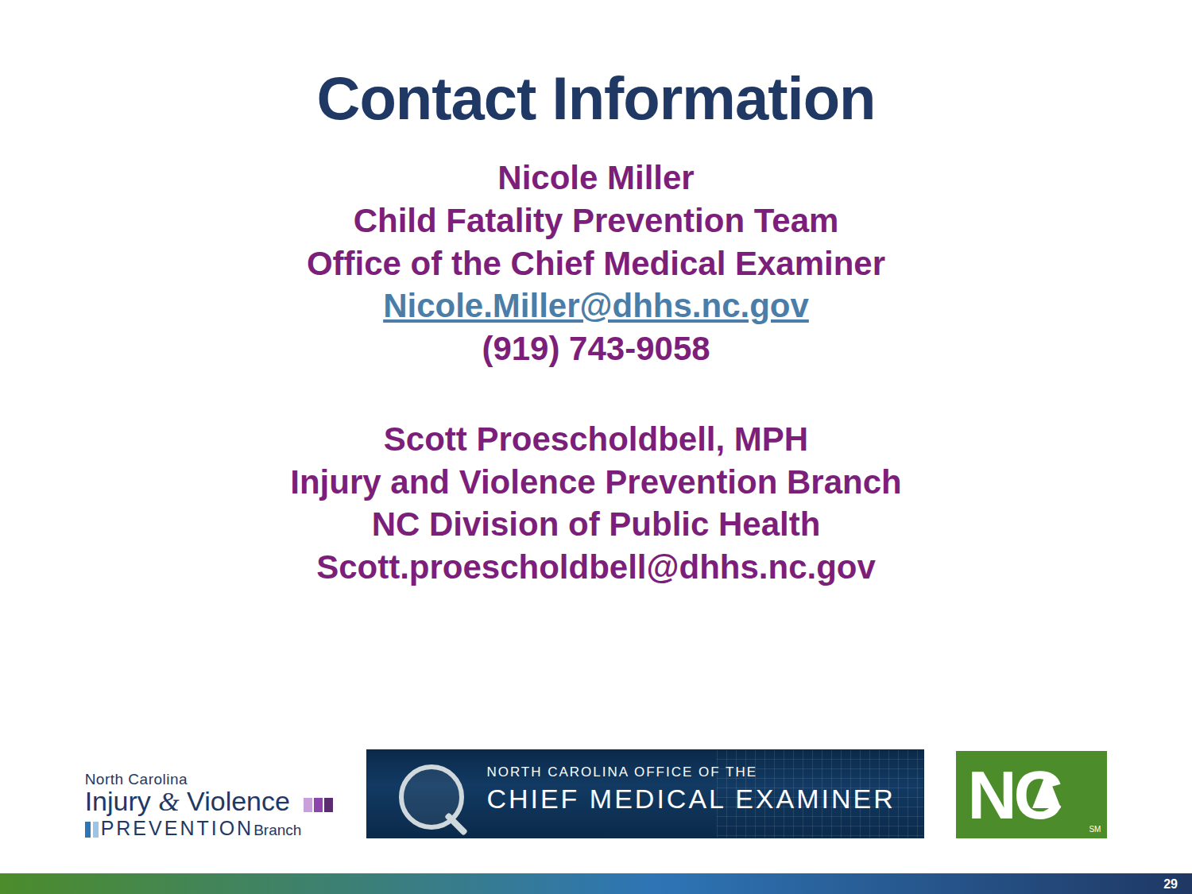Contact Information
Nicole Miller
Child Fatality Prevention Team
Office of the Chief Medical Examiner
Nicole.Miller@dhhs.nc.gov
(919) 743-9058
Scott Proescholdbell, MPH
Injury and Violence Prevention Branch
NC Division of Public Health
Scott.proescholdbell@dhhs.nc.gov
North Carolina
Injury & Violence
PREVENTIONBranch
NORTH CAROLINA OFFICE OF THE
CHIEF MEDICAL EXAMINER
NC
SM
29